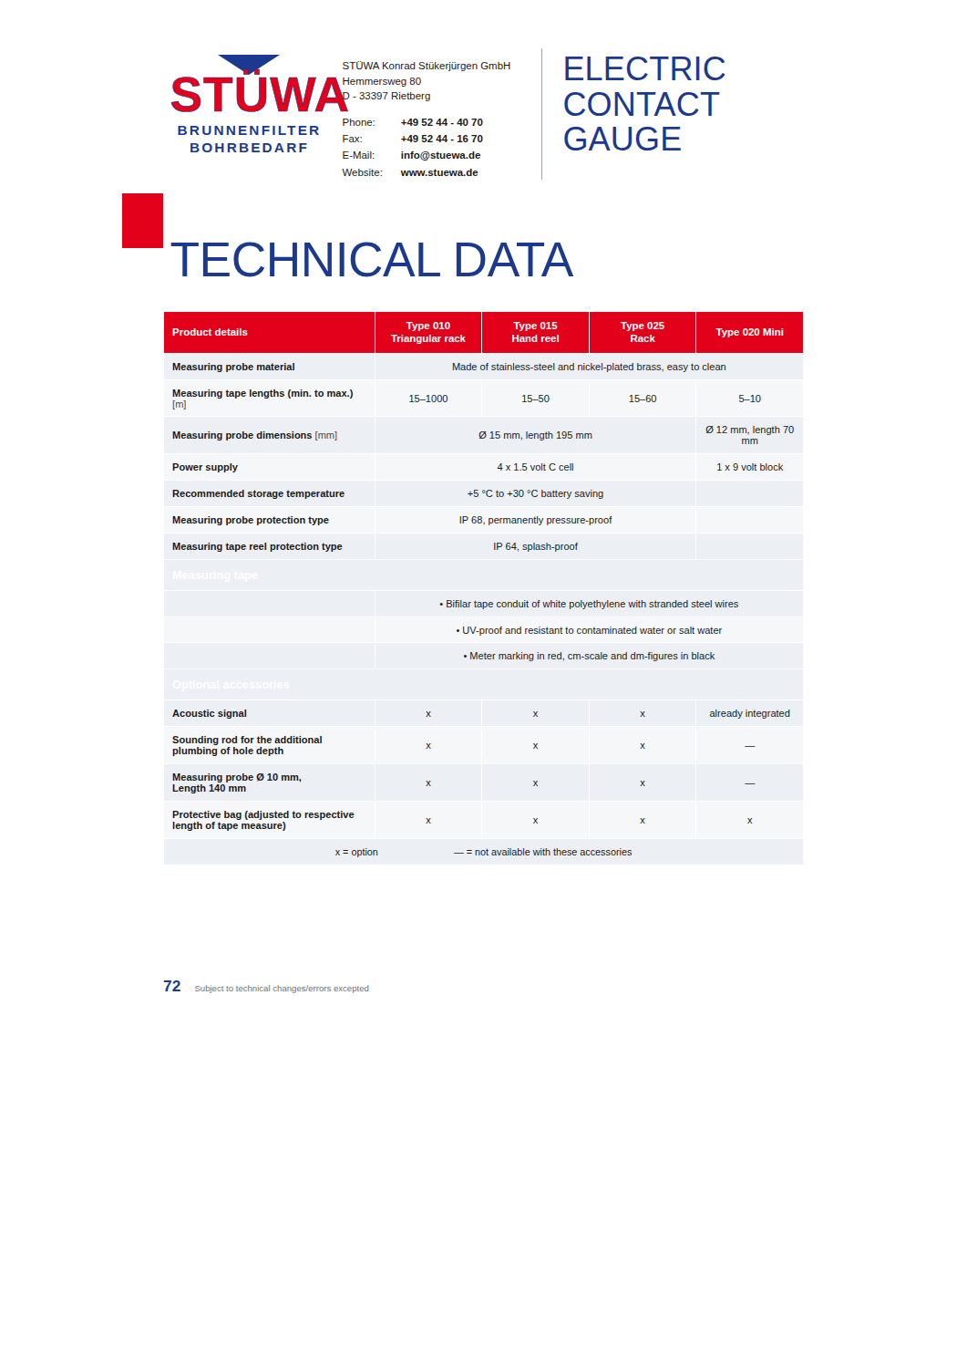STÜWA
BRUNNENFILTER
BOHRBEDARF
STÜWA Konrad Stükerjürgen GmbH
Hemmersweg 80
D - 33397 Rietberg
Phone:+49 52 44 - 40 70 Fax:+49 52 44 - 16 70 E-Mail: info@stuewa.de Website: www.stuewa.de
ELECTRIC CONTACT
GAUGE
TECHNICAL DATA
| Product details | Type 010 Triangular rack | Type 015 Hand reel | Type 025 Rack | Type 020 Mini |
| --- | --- | --- | --- | --- |
| Measuring probe material | Made of stainless-steel and nickel-plated brass, easy to clean |
| Measuring tape lengths (min. to max.) [m] | 15–1000 | 15–50 | 15–60 | 5–10 |
| Measuring probe dimensions [mm] | Ø 15 mm, length 195 mm | Ø 12 mm, length 70 mm |
| Power supply | 4 x 1.5 volt C cell | 1 x 9 volt block |
| Recommended storage temperature | +5 °C to +30 °C battery saving | |
| Measuring probe protection type | IP 68, permanently pressure-proof | |
| Measuring tape reel protection type | IP 64, splash-proof | |
| Measuring tape |
| | • Bifilar tape conduit of white polyethylene with stranded steel wires |
| | • UV-proof and resistant to contaminated water or salt water |
| | • Meter marking in red, cm-scale and dm-figures in black |
| Optional accessories |
| Acoustic signal | x | x | x | already integrated |
| Sounding rod for the additional plumbing of hole depth | x | x | x | — |
| Measuring probe Ø 10 mm, Length 140 mm | x | x | x | — |
| Protective bag (adjusted to respective length of tape measure) | x | x | x | x |
| x = option — = not available with these accessories |
72
Subject to technical changes/errors excepted